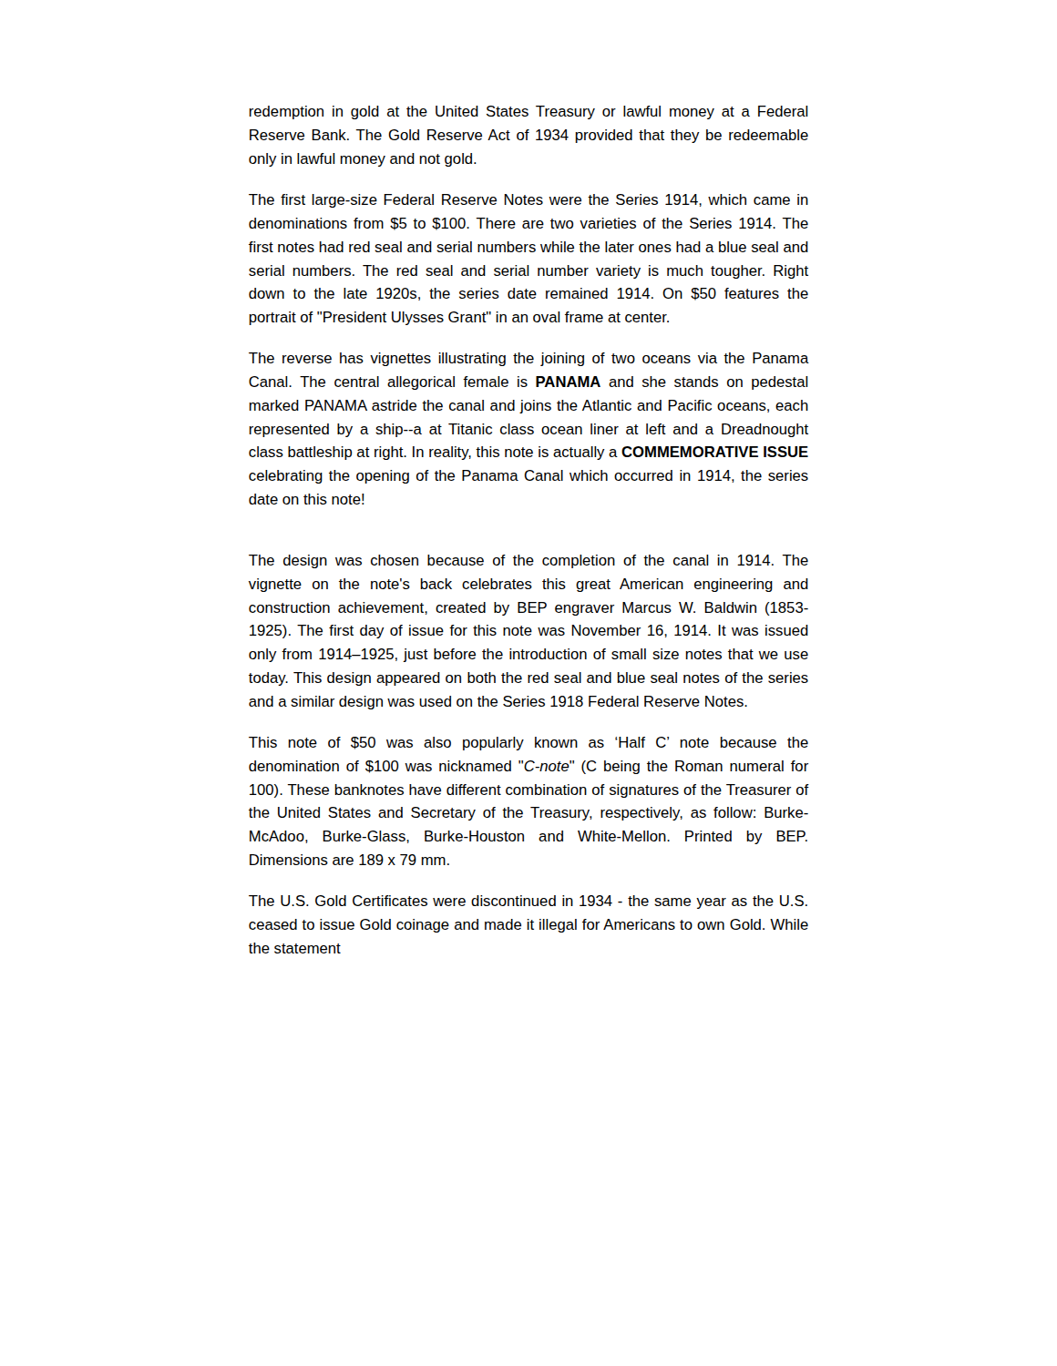redemption in gold at the United States Treasury or lawful money at a Federal Reserve Bank. The Gold Reserve Act of 1934 provided that they be redeemable only in lawful money and not gold.
The first large-size Federal Reserve Notes were the Series 1914, which came in denominations from $5 to $100. There are two varieties of the Series 1914. The first notes had red seal and serial numbers while the later ones had a blue seal and serial numbers. The red seal and serial number variety is much tougher. Right down to the late 1920s, the series date remained 1914. On $50 features the portrait of "President Ulysses Grant" in an oval frame at center.
The reverse has vignettes illustrating the joining of two oceans via the Panama Canal. The central allegorical female is PANAMA and she stands on pedestal marked PANAMA astride the canal and joins the Atlantic and Pacific oceans, each represented by a ship--a at Titanic class ocean liner at left and a Dreadnought class battleship at right. In reality, this note is actually a COMMEMORATIVE ISSUE celebrating the opening of the Panama Canal which occurred in 1914, the series date on this note!
The design was chosen because of the completion of the canal in 1914. The vignette on the note's back celebrates this great American engineering and construction achievement, created by BEP engraver Marcus W. Baldwin (1853-1925). The first day of issue for this note was November 16, 1914. It was issued only from 1914–1925, just before the introduction of small size notes that we use today. This design appeared on both the red seal and blue seal notes of the series and a similar design was used on the Series 1918 Federal Reserve Notes.
This note of $50 was also popularly known as ‘Half C’ note because the denomination of $100 was nicknamed "C-note" (C being the Roman numeral for 100). These banknotes have different combination of signatures of the Treasurer of the United States and Secretary of the Treasury, respectively, as follow: Burke-McAdoo, Burke-Glass, Burke-Houston and White-Mellon. Printed by BEP. Dimensions are 189 x 79 mm.
The U.S. Gold Certificates were discontinued in 1934 - the same year as the U.S. ceased to issue Gold coinage and made it illegal for Americans to own Gold. While the statement